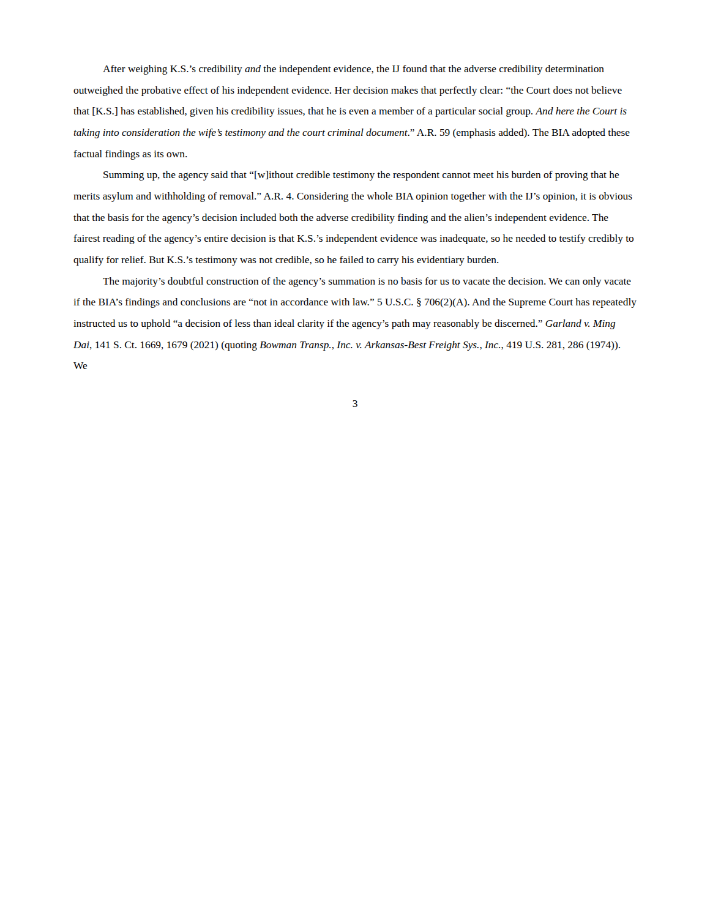After weighing K.S.’s credibility and the independent evidence, the IJ found that the adverse credibility determination outweighed the probative effect of his independent evidence. Her decision makes that perfectly clear: “the Court does not believe that [K.S.] has established, given his credibility issues, that he is even a member of a particular social group. And here the Court is taking into consideration the wife’s testimony and the court criminal document.” A.R. 59 (emphasis added). The BIA adopted these factual findings as its own.
Summing up, the agency said that “[w]ithout credible testimony the respondent cannot meet his burden of proving that he merits asylum and withholding of removal.” A.R. 4. Considering the whole BIA opinion together with the IJ’s opinion, it is obvious that the basis for the agency’s decision included both the adverse credibility finding and the alien’s independent evidence. The fairest reading of the agency’s entire decision is that K.S.’s independent evidence was inadequate, so he needed to testify credibly to qualify for relief. But K.S.’s testimony was not credible, so he failed to carry his evidentiary burden.
The majority’s doubtful construction of the agency’s summation is no basis for us to vacate the decision. We can only vacate if the BIA’s findings and conclusions are “not in accordance with law.” 5 U.S.C. § 706(2)(A). And the Supreme Court has repeatedly instructed us to uphold “a decision of less than ideal clarity if the agency’s path may reasonably be discerned.” Garland v. Ming Dai, 141 S. Ct. 1669, 1679 (2021) (quoting Bowman Transp., Inc. v. Arkansas-Best Freight Sys., Inc., 419 U.S. 281, 286 (1974)). We
3